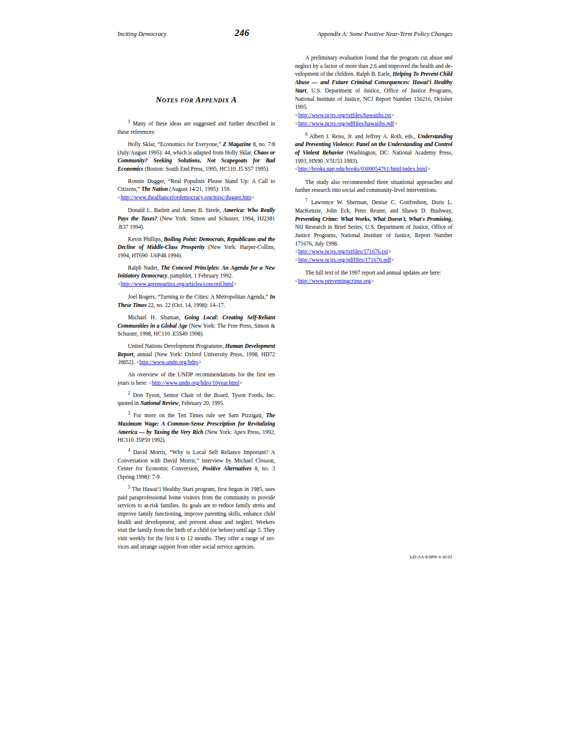Inciting Democracy
246
Appendix A: Some Positive Near-Term Policy Changes
Notes for Appendix A
1 Many of these ideas are suggested and further described in these references:
Holly Sklar, “Economics for Everyone,” Z Magazine 8, no. 7/8 (July/August 1995): 44, which is adapted from Holly Sklar, Chaos or Community? Seeking Solutions, Not Scapegoats for Bad Economics (Boston: South End Press, 1995, HC110 .I5 S57 1995).
Ronnie Dugger, “Real Populists Please Stand Up: A Call to Citizens,” The Nation (August 14/21, 1995): 159.
<http://www.thealliancefordemocracy.org/misc/dugger.htm>
Donald L. Barlett and James B. Steele, America: Who Really Pays the Taxes? (New York: Simon and Schuster, 1994, HJ2381 .B37 1994).
Kevin Phillips, Boiling Point: Democrats, Republicans and the Decline of Middle-Class Prosperity (New York: Harper-Collins, 1994, HT690 .U6P48 1994).
Ralph Nader, The Concord Principles: An Agenda for a New Initiatory Democracy, pamphlet, 1 February 1992.
<http://www.greenparties.org/articles/concord.html>
Joel Rogers, “Turning to the Cities: A Metropolitan Agenda,” In These Times 22, no. 22 (Oct. 14, 1998): 14–17.
Michael H. Shuman, Going Local: Creating Self-Reliant Communities in a Global Age (New York: The Free Press, Simon & Schuster, 1998, HC110 .E5S49 1998).
United Nations Development Programme, Human Development Report, annual (New York: Oxford University Press, 1998, HD72 .H852). <http://www.undp.org/hdro>
An overview of the UNDP recommendations for the first ten years is here: <http://www.undp.org/hdro/10year.html>
2 Don Tyson, Senior Chair of the Board, Tyson Foods, Inc. quoted in National Review, February 20, 1995.
3 For more on the Ten Times rule see Sam Pizzigati, The Maximum Wage: A Common-Sense Prescription for Revitalizing America — by Taxing the Very Rich (New York: Apex Press, 1992, HC110 .I5P59 1992).
4 David Morris, “Why is Local Self Reliance Important? A Conversation with David Morris,” interview by Michael Closson, Center for Economic Conversion, Positive Alternatives 8, no. 3 (Spring 1998): 7-9.
5 The Hawai‘i Healthy Start program, first begun in 1985, uses paid paraprofessional home visitors from the community to provide services to at-risk families. Its goals are to reduce family stress and improve family functioning, improve parenting skills, enhance child health and development, and prevent abuse and neglect. Workers visit the family from the birth of a child (or before) until age 5. They visit weekly for the first 6 to 12 months. They offer a range of services and arrange support from other social service agencies.
A preliminary evaluation found that the program cut abuse and neglect by a factor of more than 2.6 and improved the health and development of the children. Ralph B. Earle, Helping To Prevent Child Abuse — and Future Criminal Consequences: Hawai‘i Healthy Start, U.S. Department of Justice, Office of Justice Programs, National Institute of Justice, NCJ Report Number 156216, October 1995.
<http://www.ncjrs.org/txtfiles/hawaiihs.txt>
<http://www.ncjrs.org/pdffiles/hawaiihs.pdf>
6 Albert J. Reiss, Jr. and Jeffrey A. Roth, eds., Understanding and Preventing Violence: Panel on the Understanding and Control of Violent Behavior (Washington, DC: National Academy Press, 1993, HN90 .V5U53 1993).
<http://books.nap.edu/books/0309054761/html/index.html>
The study also recommended three situational approaches and further research into social and community-level interventions.
7 Lawrence W. Sherman, Denise C. Gottfredson, Doris L. MacKenzie, John Eck, Peter Reuter, and Shawn D. Bushway, Preventing Crime: What Works, What Doesn't, What's Promising, NIJ Research in Brief Series, U.S. Department of Justice, Office of Justice Programs, National Institute of Justice, Report Number 171676, July 1998.
<http://www.ncjrs.org/txtfiles/171676.txt>
<http://www.ncjrs.org/pdffiles/171676.pdf>
The full text of the 1997 report and annual updates are here:
<http://www.preventingcrime.org>
IcD-AA-8.08W 4-30-01